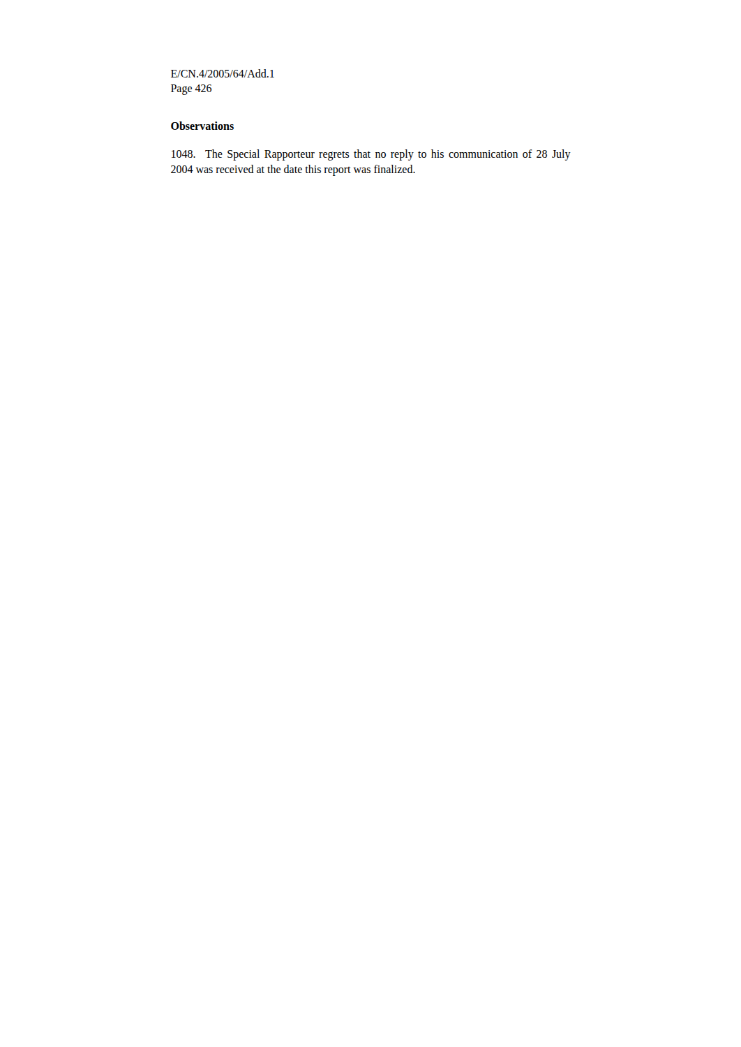E/CN.4/2005/64/Add.1 Page 426
Observations
1048. The Special Rapporteur regrets that no reply to his communication of 28 July 2004 was received at the date this report was finalized.